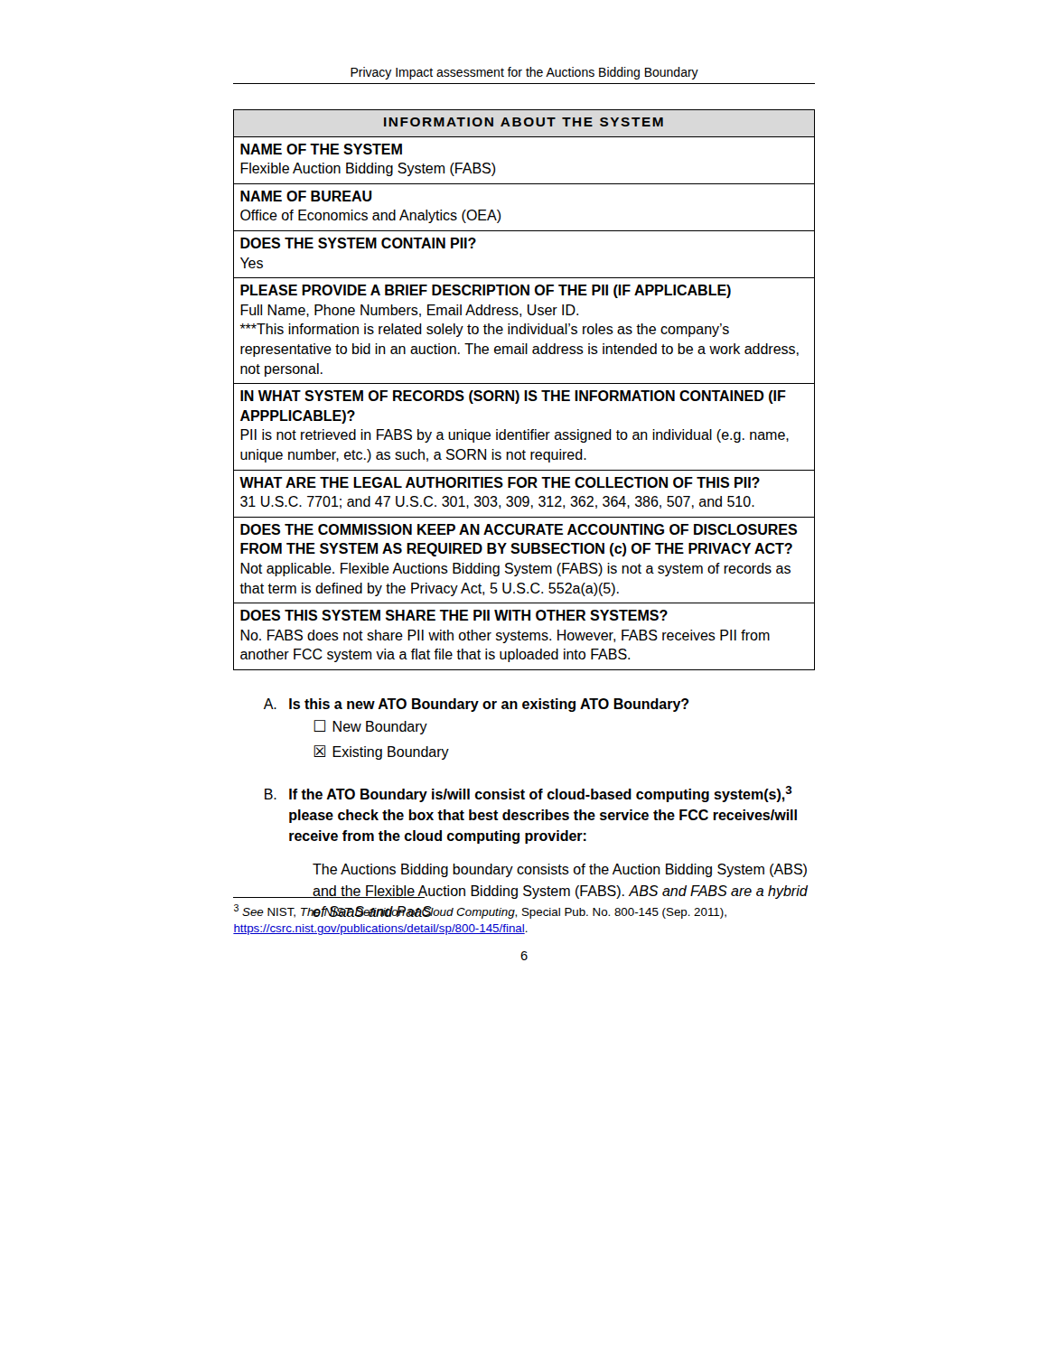Privacy Impact assessment for the Auctions Bidding Boundary
| INFORMATION ABOUT THE SYSTEM |
| NAME OF THE SYSTEM Flexible Auction Bidding System (FABS) |
| NAME OF BUREAU Office of Economics and Analytics (OEA) |
| DOES THE SYSTEM CONTAIN PII? Yes |
| PLEASE PROVIDE A BRIEF DESCRIPTION OF THE PII (IF APPLICABLE) Full Name, Phone Numbers, Email Address, User ID. ***This information is related solely to the individual’s roles as the company’s representative to bid in an auction. The email address is intended to be a work address, not personal. |
| IN WHAT SYSTEM OF RECORDS (SORN) IS THE INFORMATION CONTAINED (IF APPPLICABLE)? PII is not retrieved in FABS by a unique identifier assigned to an individual (e.g. name, unique number, etc.) as such, a SORN is not required. |
| WHAT ARE THE LEGAL AUTHORITIES FOR THE COLLECTION OF THIS PII? 31 U.S.C. 7701; and 47 U.S.C. 301, 303, 309, 312, 362, 364, 386, 507, and 510. |
| DOES THE COMMISSION KEEP AN ACCURATE ACCOUNTING OF DISCLOSURES FROM THE SYSTEM AS REQUIRED BY SUBSECTION (c) OF THE PRIVACY ACT? Not applicable. Flexible Auctions Bidding System (FABS) is not a system of records as that term is defined by the Privacy Act, 5 U.S.C. 552a(a)(5). |
| DOES THIS SYSTEM SHARE THE PII WITH OTHER SYSTEMS? No. FABS does not share PII with other systems. However, FABS receives PII from another FCC system via a flat file that is uploaded into FABS. |
Is this a new ATO Boundary or an existing ATO Boundary?
☐New Boundary
☒Existing Boundary
If the ATO Boundary is/will consist of cloud-based computing system(s),3 please check the box that best describes the service the FCC receives/will receive from the cloud computing provider:
The Auctions Bidding boundary consists of the Auction Bidding System (ABS) and the Flexible Auction Bidding System (FABS). ABS and FABS are a hybrid of SaaS and PaaS
3 See NIST, The NIST Definition of Cloud Computing, Special Pub. No. 800-145 (Sep. 2011),
https://csrc.nist.gov/publications/detail/sp/800-145/final.
6